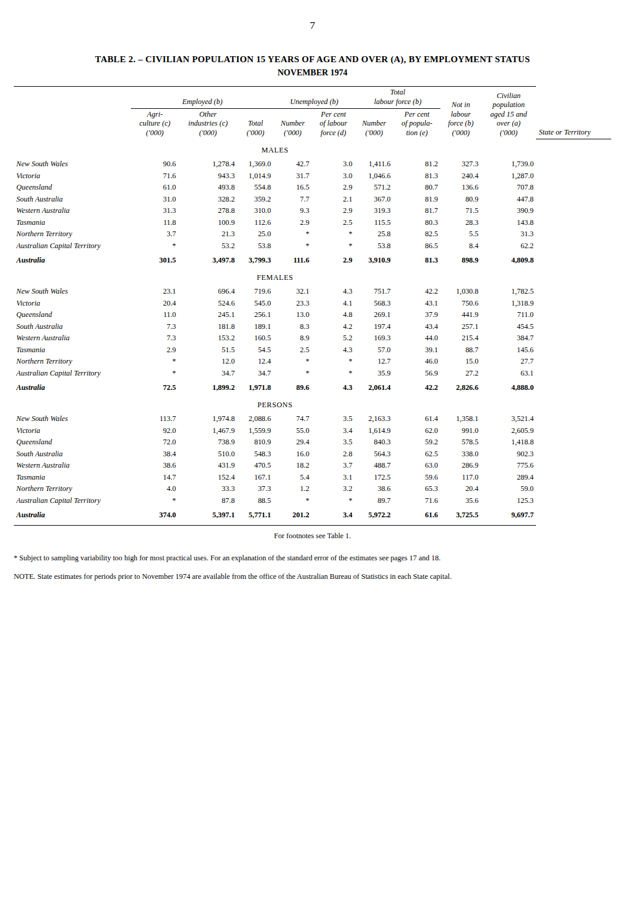7
Table 2. – Civilian Population 15 Years of Age and Over (a), by Employment Status
November 1974
| | Employed (b) | Unemployed (b) | Total labour force (b) | Not in labour force (b) ('000) | Civilian population aged 15 and over (a) ('000) |
| --- | --- | --- | --- | --- | --- |
| Agri- culture (c) ('000) | Other industries (c) ('000) | Total ('000) | Number ('000) | Per cent of labour force (d) | Number ('000) | Per cent of popula- tion (e) |
| State or Territory |
| Males |
| New South Wales | 90.6 | 1,278.4 | 1,369.0 | 42.7 | 3.0 | 1,411.6 | 81.2 | 327.3 | 1,739.0 |
| Victoria | 71.6 | 943.3 | 1,014.9 | 31.7 | 3.0 | 1,046.6 | 81.3 | 240.4 | 1,287.0 |
| Queensland | 61.0 | 493.8 | 554.8 | 16.5 | 2.9 | 571.2 | 80.7 | 136.6 | 707.8 |
| South Australia | 31.0 | 328.2 | 359.2 | 7.7 | 2.1 | 367.0 | 81.9 | 80.9 | 447.8 |
| Western Australia | 31.3 | 278.8 | 310.0 | 9.3 | 2.9 | 319.3 | 81.7 | 71.5 | 390.9 |
| Tasmania | 11.8 | 100.9 | 112.6 | 2.9 | 2.5 | 115.5 | 80.3 | 28.3 | 143.8 |
| Northern Territory | 3.7 | 21.3 | 25.0 | * | * | 25.8 | 82.5 | 5.5 | 31.3 |
| Australian Capital Territory | * | 53.2 | 53.8 | * | * | 53.8 | 86.5 | 8.4 | 62.2 |
| Australia | 301.5 | 3,497.8 | 3,799.3 | 111.6 | 2.9 | 3,910.9 | 81.3 | 898.9 | 4,809.8 |
| Females |
| New South Wales | 23.1 | 696.4 | 719.6 | 32.1 | 4.3 | 751.7 | 42.2 | 1,030.8 | 1,782.5 |
| Victoria | 20.4 | 524.6 | 545.0 | 23.3 | 4.1 | 568.3 | 43.1 | 750.6 | 1,318.9 |
| Queensland | 11.0 | 245.1 | 256.1 | 13.0 | 4.8 | 269.1 | 37.9 | 441.9 | 711.0 |
| South Australia | 7.3 | 181.8 | 189.1 | 8.3 | 4.2 | 197.4 | 43.4 | 257.1 | 454.5 |
| Western Australia | 7.3 | 153.2 | 160.5 | 8.9 | 5.2 | 169.3 | 44.0 | 215.4 | 384.7 |
| Tasmania | 2.9 | 51.5 | 54.5 | 2.5 | 4.3 | 57.0 | 39.1 | 88.7 | 145.6 |
| Northern Territory | * | 12.0 | 12.4 | * | * | 12.7 | 46.0 | 15.0 | 27.7 |
| Australian Capital Territory | * | 34.7 | 34.7 | * | * | 35.9 | 56.9 | 27.2 | 63.1 |
| Australia | 72.5 | 1,899.2 | 1,971.8 | 89.6 | 4.3 | 2,061.4 | 42.2 | 2,826.6 | 4,888.0 |
| Persons |
| New South Wales | 113.7 | 1,974.8 | 2,088.6 | 74.7 | 3.5 | 2,163.3 | 61.4 | 1,358.1 | 3,521.4 |
| Victoria | 92.0 | 1,467.9 | 1,559.9 | 55.0 | 3.4 | 1,614.9 | 62.0 | 991.0 | 2,605.9 |
| Queensland | 72.0 | 738.9 | 810.9 | 29.4 | 3.5 | 840.3 | 59.2 | 578.5 | 1,418.8 |
| South Australia | 38.4 | 510.0 | 548.3 | 16.0 | 2.8 | 564.3 | 62.5 | 338.0 | 902.3 |
| Western Australia | 38.6 | 431.9 | 470.5 | 18.2 | 3.7 | 488.7 | 63.0 | 286.9 | 775.6 |
| Tasmania | 14.7 | 152.4 | 167.1 | 5.4 | 3.1 | 172.5 | 59.6 | 117.0 | 289.4 |
| Northern Territory | 4.0 | 33.3 | 37.3 | 1.2 | 3.2 | 38.6 | 65.3 | 20.4 | 59.0 |
| Australian Capital Territory | * | 87.8 | 88.5 | * | * | 89.7 | 71.6 | 35.6 | 125.3 |
| Australia | 374.0 | 5,397.1 | 5,771.1 | 201.2 | 3.4 | 5,972.2 | 61.6 | 3,725.5 | 9,697.7 |
For footnotes see Table 1.
* Subject to sampling variability too high for most practical uses. For an explanation of the standard error of the estimates see pages 17 and 18.
NOTE. State estimates for periods prior to November 1974 are available from the office of the Australian Bureau of Statistics in each State capital.